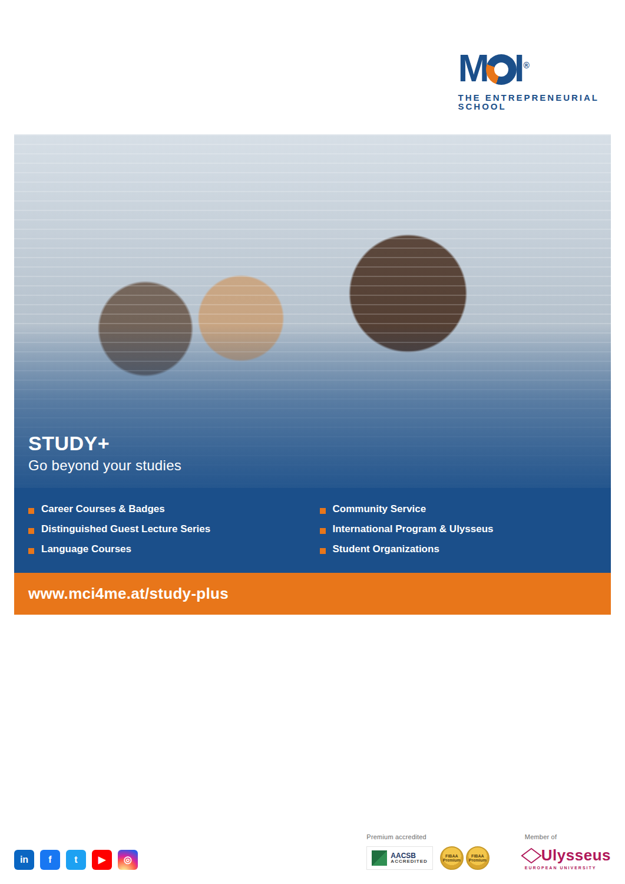M I®
The Entrepreneurial School
STUDY+
Go beyond your studies
Career Courses & Badges
Community Service
Distinguished Guest Lecture Series
International Program & Ulysseus
Language Courses
Student Organizations
www.mci4me.at/study-plus
in f t ▶ ◎
Premium accredited
AACSBACCREDITED
FIBAA
Premium
FIBAA
Premium
Member of
Ulysseus
EUROPEAN UNIVERSITY